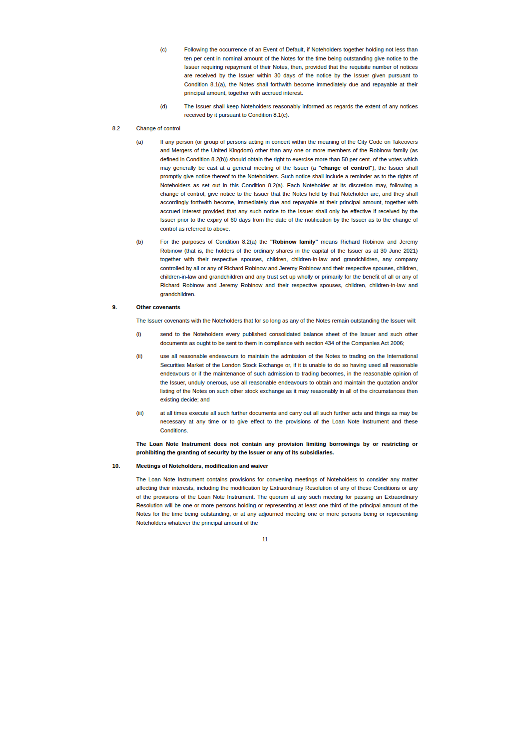(c)
Following the occurrence of an Event of Default, if Noteholders together holding not less than ten per cent in nominal amount of the Notes for the time being outstanding give notice to the Issuer requiring repayment of their Notes, then, provided that the requisite number of notices are received by the Issuer within 30 days of the notice by the Issuer given pursuant to Condition 8.1(a), the Notes shall forthwith become immediately due and repayable at their principal amount, together with accrued interest.
(d)
The Issuer shall keep Noteholders reasonably informed as regards the extent of any notices received by it pursuant to Condition 8.1(c).
8.2
Change of control
(a)
If any person (or group of persons acting in concert within the meaning of the City Code on Takeovers and Mergers of the United Kingdom) other than any one or more members of the Robinow family (as defined in Condition 8.2(b)) should obtain the right to exercise more than 50 per cent. of the votes which may generally be cast at a general meeting of the Issuer (a "change of control"), the Issuer shall promptly give notice thereof to the Noteholders. Such notice shall include a reminder as to the rights of Noteholders as set out in this Condition 8.2(a). Each Noteholder at its discretion may, following a change of control, give notice to the Issuer that the Notes held by that Noteholder are, and they shall accordingly forthwith become, immediately due and repayable at their principal amount, together with accrued interest provided that any such notice to the Issuer shall only be effective if received by the Issuer prior to the expiry of 60 days from the date of the notification by the Issuer as to the change of control as referred to above.
(b)
For the purposes of Condition 8.2(a) the "Robinow family" means Richard Robinow and Jeremy Robinow (that is, the holders of the ordinary shares in the capital of the Issuer as at 30 June 2021) together with their respective spouses, children, children-in-law and grandchildren, any company controlled by all or any of Richard Robinow and Jeremy Robinow and their respective spouses, children, children-in-law and grandchildren and any trust set up wholly or primarily for the benefit of all or any of Richard Robinow and Jeremy Robinow and their respective spouses, children, children-in-law and grandchildren.
9.
Other covenants
The Issuer covenants with the Noteholders that for so long as any of the Notes remain outstanding the Issuer will:
(i)
send to the Noteholders every published consolidated balance sheet of the Issuer and such other documents as ought to be sent to them in compliance with section 434 of the Companies Act 2006;
(ii)
use all reasonable endeavours to maintain the admission of the Notes to trading on the International Securities Market of the London Stock Exchange or, if it is unable to do so having used all reasonable endeavours or if the maintenance of such admission to trading becomes, in the reasonable opinion of the Issuer, unduly onerous, use all reasonable endeavours to obtain and maintain the quotation and/or listing of the Notes on such other stock exchange as it may reasonably in all of the circumstances then existing decide; and
(iii)
at all times execute all such further documents and carry out all such further acts and things as may be necessary at any time or to give effect to the provisions of the Loan Note Instrument and these Conditions.
The Loan Note Instrument does not contain any provision limiting borrowings by or restricting or prohibiting the granting of security by the Issuer or any of its subsidiaries.
10.
Meetings of Noteholders, modification and waiver
The Loan Note Instrument contains provisions for convening meetings of Noteholders to consider any matter affecting their interests, including the modification by Extraordinary Resolution of any of these Conditions or any of the provisions of the Loan Note Instrument. The quorum at any such meeting for passing an Extraordinary Resolution will be one or more persons holding or representing at least one third of the principal amount of the Notes for the time being outstanding, or at any adjourned meeting one or more persons being or representing Noteholders whatever the principal amount of the
11